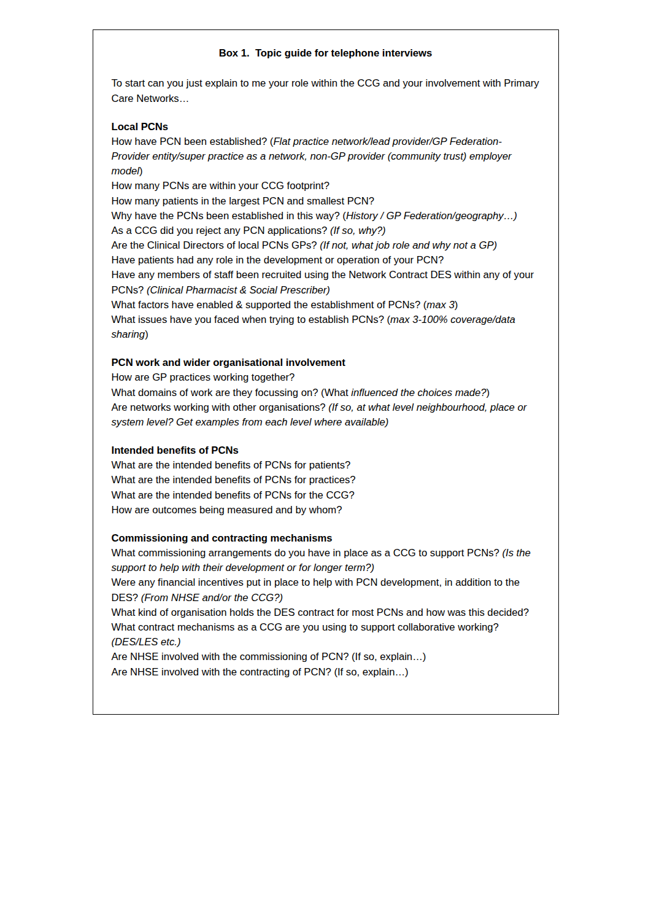Box 1. Topic guide for telephone interviews
To start can you just explain to me your role within the CCG and your involvement with Primary Care Networks…
Local PCNs
How have PCN been established? (Flat practice network/lead provider/GP Federation-Provider entity/super practice as a network, non-GP provider (community trust) employer model)
How many PCNs are within your CCG footprint?
How many patients in the largest PCN and smallest PCN?
Why have the PCNs been established in this way? (History / GP Federation/geography…)
As a CCG did you reject any PCN applications? (If so, why?)
Are the Clinical Directors of local PCNs GPs? (If not, what job role and why not a GP)
Have patients had any role in the development or operation of your PCN?
Have any members of staff been recruited using the Network Contract DES within any of your PCNs? (Clinical Pharmacist & Social Prescriber)
What factors have enabled & supported the establishment of PCNs? (max 3)
What issues have you faced when trying to establish PCNs? (max 3-100% coverage/data sharing)
PCN work and wider organisational involvement
How are GP practices working together?
What domains of work are they focussing on? (What influenced the choices made?)
Are networks working with other organisations? (If so, at what level neighbourhood, place or system level? Get examples from each level where available)
Intended benefits of PCNs
What are the intended benefits of PCNs for patients?
What are the intended benefits of PCNs for practices?
What are the intended benefits of PCNs for the CCG?
How are outcomes being measured and by whom?
Commissioning and contracting mechanisms
What commissioning arrangements do you have in place as a CCG to support PCNs? (Is the support to help with their development or for longer term?)
Were any financial incentives put in place to help with PCN development, in addition to the DES? (From NHSE and/or the CCG?)
What kind of organisation holds the DES contract for most PCNs and how was this decided?
What contract mechanisms as a CCG are you using to support collaborative working? (DES/LES etc.)
Are NHSE involved with the commissioning of PCN? (If so, explain…)
Are NHSE involved with the contracting of PCN? (If so, explain…)